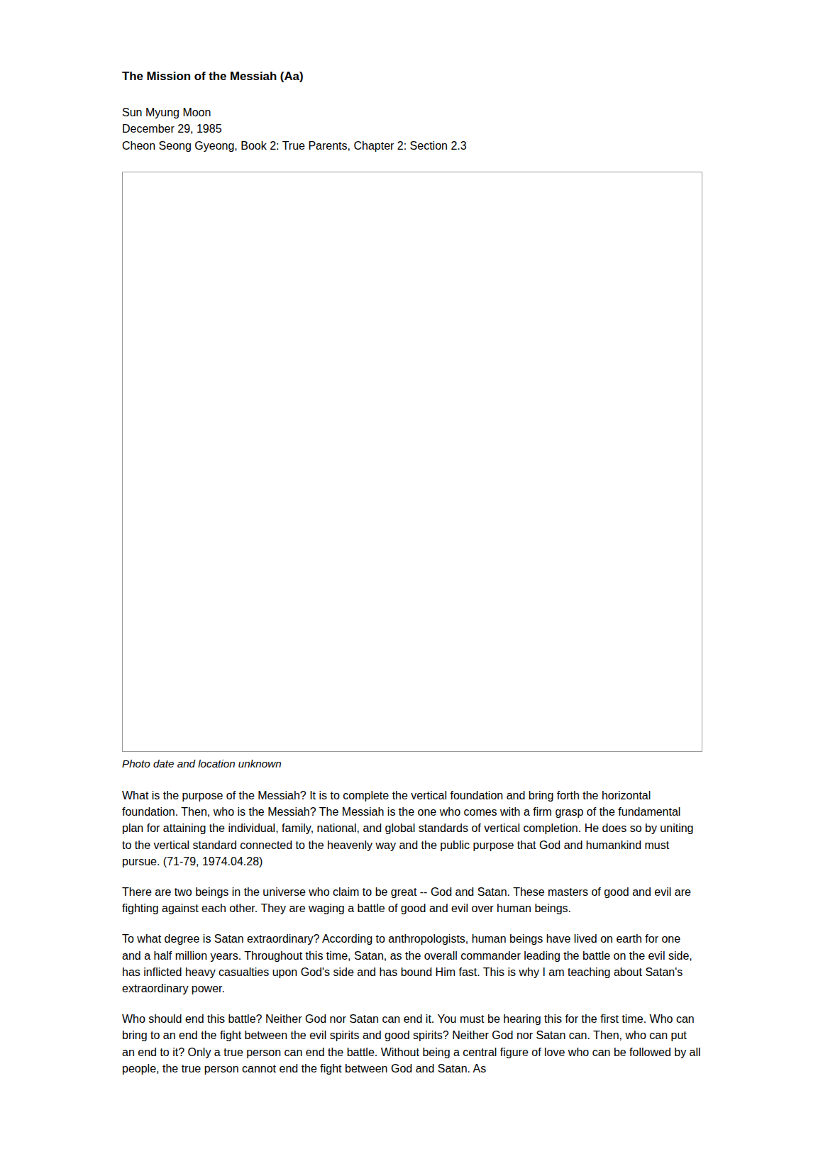The Mission of the Messiah (Aa)
Sun Myung Moon
December 29, 1985
Cheon Seong Gyeong, Book 2: True Parents, Chapter 2: Section 2.3
Photo date and location unknown
What is the purpose of the Messiah? It is to complete the vertical foundation and bring forth the horizontal foundation. Then, who is the Messiah? The Messiah is the one who comes with a firm grasp of the fundamental plan for attaining the individual, family, national, and global standards of vertical completion. He does so by uniting to the vertical standard connected to the heavenly way and the public purpose that God and humankind must pursue. (71-79, 1974.04.28)
There are two beings in the universe who claim to be great -- God and Satan. These masters of good and evil are fighting against each other. They are waging a battle of good and evil over human beings.
To what degree is Satan extraordinary? According to anthropologists, human beings have lived on earth for one and a half million years. Throughout this time, Satan, as the overall commander leading the battle on the evil side, has inflicted heavy casualties upon God's side and has bound Him fast. This is why I am teaching about Satan's extraordinary power.
Who should end this battle? Neither God nor Satan can end it. You must be hearing this for the first time. Who can bring to an end the fight between the evil spirits and good spirits? Neither God nor Satan can. Then, who can put an end to it? Only a true person can end the battle. Without being a central figure of love who can be followed by all people, the true person cannot end the fight between God and Satan. As